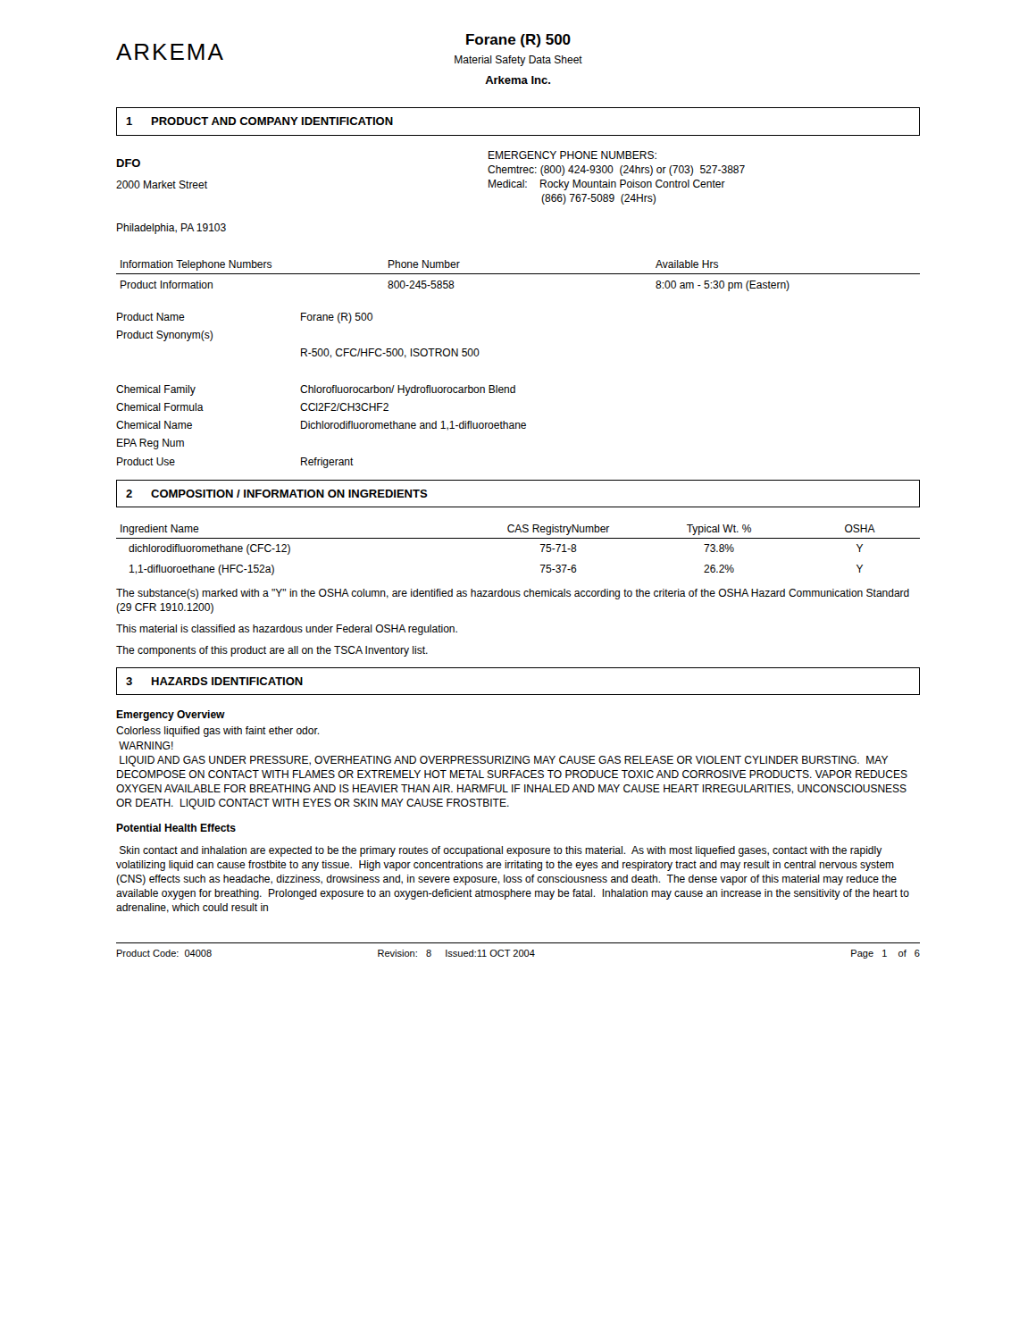ARKEMA
Forane (R) 500
Material Safety Data Sheet
Arkema Inc.
1 PRODUCT AND COMPANY IDENTIFICATION
DFO
2000 Market Street
Philadelphia, PA 19103
EMERGENCY PHONE NUMBERS:
Chemtrec: (800) 424-9300 (24hrs) or (703) 527-3887
Medical: Rocky Mountain Poison Control Center
(866) 767-5089 (24Hrs)
| Information Telephone Numbers | Phone Number | Available Hrs |
| --- | --- | --- |
| Product Information | 800-245-5858 | 8:00 am - 5:30 pm (Eastern) |
| Product Name | Forane (R) 500 |
| Product Synonym(s) | |
| | R-500, CFC/HFC-500, ISOTRON 500 |
| Chemical Family | Chlorofluorocarbon/ Hydrofluorocarbon Blend |
| Chemical Formula | CCl2F2/CH3CHF2 |
| Chemical Name | Dichlorodifluoromethane and 1,1-difluoroethane |
| EPA Reg Num | |
| Product Use | Refrigerant |
2 COMPOSITION / INFORMATION ON INGREDIENTS
| Ingredient Name | CAS RegistryNumber | Typical Wt. % | OSHA |
| --- | --- | --- | --- |
| dichlorodifluoromethane (CFC-12) | 75-71-8 | 73.8% | Y |
| 1,1-difluoroethane (HFC-152a) | 75-37-6 | 26.2% | Y |
The substance(s) marked with a "Y" in the OSHA column, are identified as hazardous chemicals according to the criteria of the OSHA Hazard Communication Standard (29 CFR 1910.1200)
This material is classified as hazardous under Federal OSHA regulation.
The components of this product are all on the TSCA Inventory list.
3 HAZARDS IDENTIFICATION
Emergency Overview
Colorless liquified gas with faint ether odor.
WARNING!
LIQUID AND GAS UNDER PRESSURE, OVERHEATING AND OVERPRESSURIZING MAY CAUSE GAS RELEASE OR VIOLENT CYLINDER BURSTING. MAY DECOMPOSE ON CONTACT WITH FLAMES OR EXTREMELY HOT METAL SURFACES TO PRODUCE TOXIC AND CORROSIVE PRODUCTS. VAPOR REDUCES OXYGEN AVAILABLE FOR BREATHING AND IS HEAVIER THAN AIR. HARMFUL IF INHALED AND MAY CAUSE HEART IRREGULARITIES, UNCONSCIOUSNESS OR DEATH. LIQUID CONTACT WITH EYES OR SKIN MAY CAUSE FROSTBITE.
Potential Health Effects
Skin contact and inhalation are expected to be the primary routes of occupational exposure to this material. As with most liquefied gases, contact with the rapidly volatilizing liquid can cause frostbite to any tissue. High vapor concentrations are irritating to the eyes and respiratory tract and may result in central nervous system (CNS) effects such as headache, dizziness, drowsiness and, in severe exposure, loss of consciousness and death. The dense vapor of this material may reduce the available oxygen for breathing. Prolonged exposure to an oxygen-deficient atmosphere may be fatal. Inhalation may cause an increase in the sensitivity of the heart to adrenaline, which could result in
Product Code: 04008 Revision: 8 Issued:11 OCT 2004 Page 1 of 6